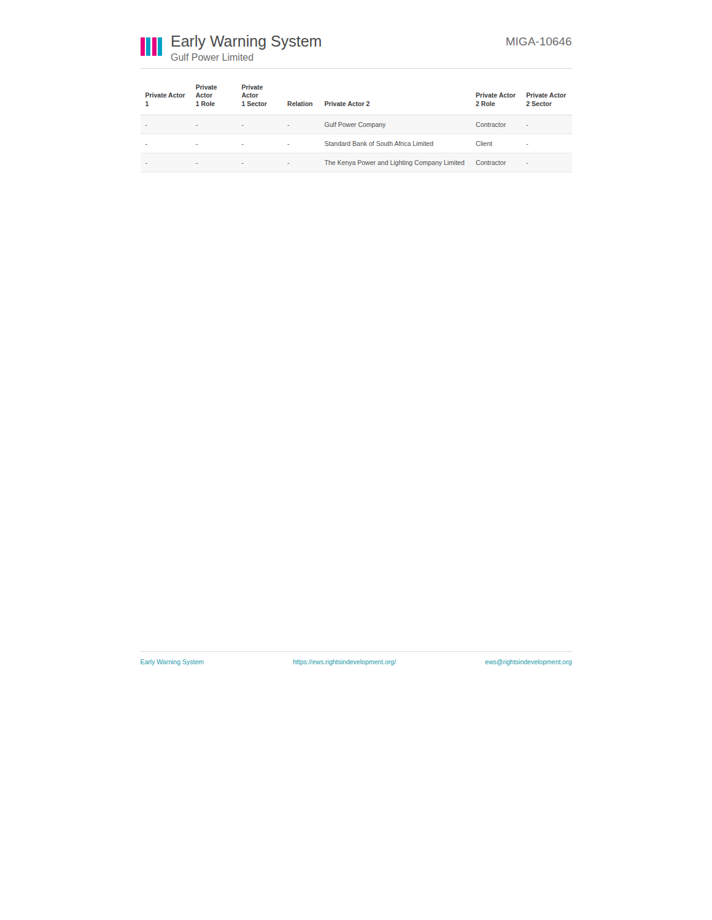Early Warning System
Gulf Power Limited
MIGA-10646
| Private Actor 1 | Private Actor 1 Role | Private Actor 1 Sector | Relation | Private Actor 2 | Private Actor 2 Role | Private Actor 2 Sector |
| --- | --- | --- | --- | --- | --- | --- |
| - | - | - | - | Gulf Power Company | Contractor | - |
| - | - | - | - | Standard Bank of South Africa Limited | Client | - |
| - | - | - | - | The Kenya Power and Lighting Company Limited | Contractor | - |
Early Warning System
https://ews.rightsindevelopment.org/
ews@rightsindevelopment.org